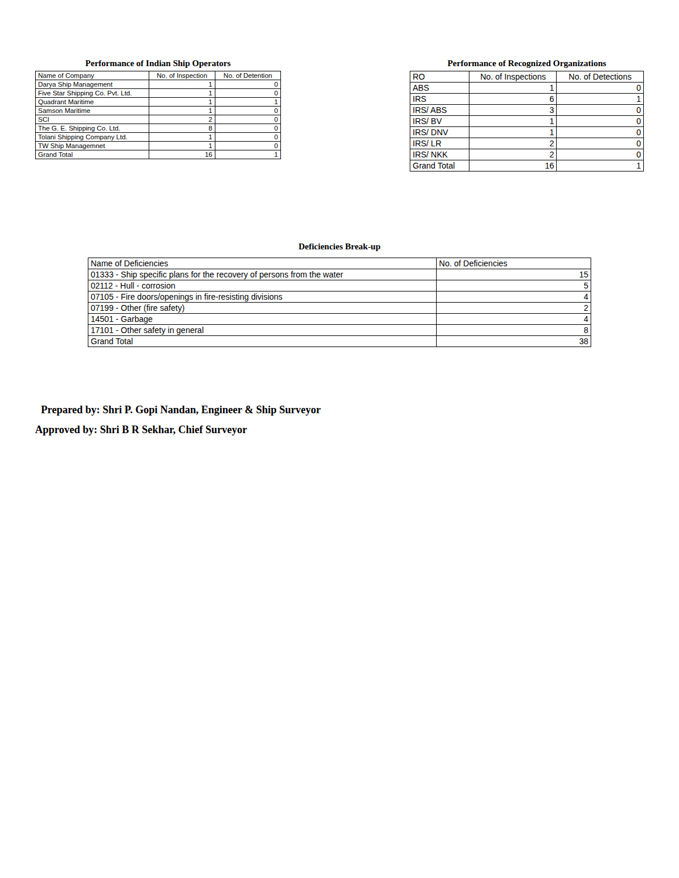Performance of Indian Ship Operators
| Name of Company | No. of Inspection | No. of Detention |
| Darya Ship Management | 1 | 0 |
| Five Star Shipping Co. Pvt. Ltd. | 1 | 0 |
| Quadrant Maritime | 1 | 1 |
| Samson Maritime | 1 | 0 |
| SCI | 2 | 0 |
| The G. E. Shipping Co. Ltd. | 8 | 0 |
| Tolani Shipping Company Ltd. | 1 | 0 |
| TW Ship Managemnet | 1 | 0 |
| Grand Total | 16 | 1 |
Performance of Recognized Organizations
| RO | No. of Inspections | No. of Detections |
| ABS | 1 | 0 |
| IRS | 6 | 1 |
| IRS/ ABS | 3 | 0 |
| IRS/ BV | 1 | 0 |
| IRS/ DNV | 1 | 0 |
| IRS/ LR | 2 | 0 |
| IRS/ NKK | 2 | 0 |
| Grand Total | 16 | 1 |
Deficiencies Break-up
| Name of Deficiencies | No. of Deficiencies |
| 01333 - Ship specific plans for the recovery of persons from the water | 15 |
| 02112 - Hull - corrosion | 5 |
| 07105 - Fire doors/openings in fire-resisting divisions | 4 |
| 07199 - Other (fire safety) | 2 |
| 14501 - Garbage | 4 |
| 17101 - Other safety in general | 8 |
| Grand Total | 38 |
Prepared by: Shri P. Gopi Nandan, Engineer & Ship Surveyor
Approved by: Shri B R Sekhar, Chief Surveyor